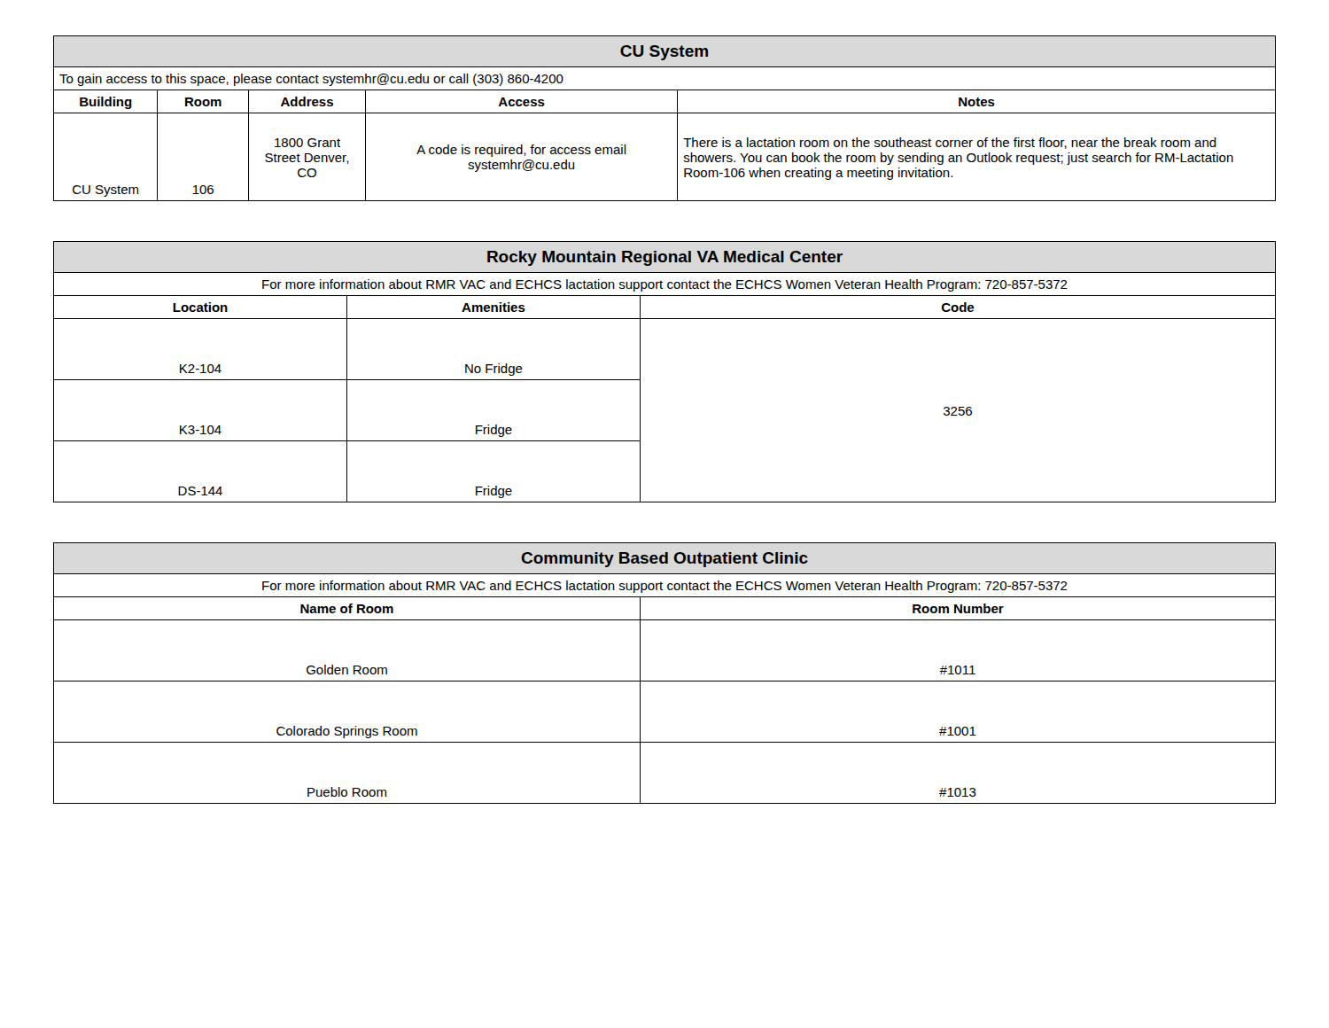| CU System |
| --- |
| To gain access to this space, please contact systemhr@cu.edu or call (303) 860-4200 |
| Building | Room | Address | Access | Notes |
| CU System | 106 | 1800 Grant Street Denver, CO | A code is required, for access email systemhr@cu.edu | There is a lactation room on the southeast corner of the first floor, near the break room and showers. You can book the room by sending an Outlook request; just search for RM-Lactation Room-106 when creating a meeting invitation. |
| Rocky Mountain Regional VA Medical Center |
| --- |
| For more information about RMR VAC and ECHCS lactation support contact the ECHCS Women Veteran Health Program: 720-857-5372 |
| Location | Amenities | Code |
| K2-104 | No Fridge | 3256 |
| K3-104 | Fridge |
| DS-144 | Fridge |
| Community Based Outpatient Clinic |
| --- |
| For more information about RMR VAC and ECHCS lactation support contact the ECHCS Women Veteran Health Program: 720-857-5372 |
| Name of Room | Room Number |
| Golden Room | #1011 |
| Colorado Springs Room | #1001 |
| Pueblo Room | #1013 |